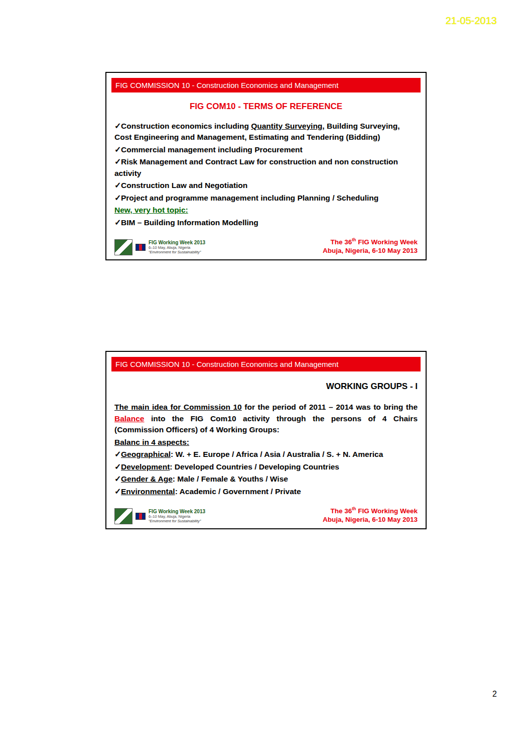21-05-2013
FIG COMMISSION 10 - Construction Economics and Management
FIG COM10 - TERMS OF REFERENCE
✓Construction economics including Quantity Surveying, Building Surveying, Cost Engineering and Management, Estimating and Tendering (Bidding)
✓Commercial management including Procurement
✓Risk Management and Contract Law for construction and non construction activity
✓Construction Law and Negotiation
✓Project and programme management including Planning / Scheduling
New, very hot topic:
✓BIM – Building Information Modelling
FIG Working Week 2013
6–10 May, Abuja, Nigeria
“Environment for Sustainability”
The 36th FIG Working Week
Abuja, Nigeria, 6-10 May 2013
FIG COMMISSION 10 - Construction Economics and Management
WORKING GROUPS - I
The main idea for Commission 10 for the period of 2011 – 2014 was to bring the Balance into the FIG Com10 activity through the persons of 4 Chairs (Commission Officers) of 4 Working Groups:
Balanc in 4 aspects:
✓Geographical: W. + E. Europe / Africa / Asia / Australia / S. + N. America
✓Development: Developed Countries / Developing Countries
✓Gender & Age: Male / Female & Youths / Wise
✓Environmental: Academic / Government / Private
FIG Working Week 2013
6–10 May, Abuja, Nigeria
“Environment for Sustainability”
The 36th FIG Working Week
Abuja, Nigeria, 6-10 May 2013
2